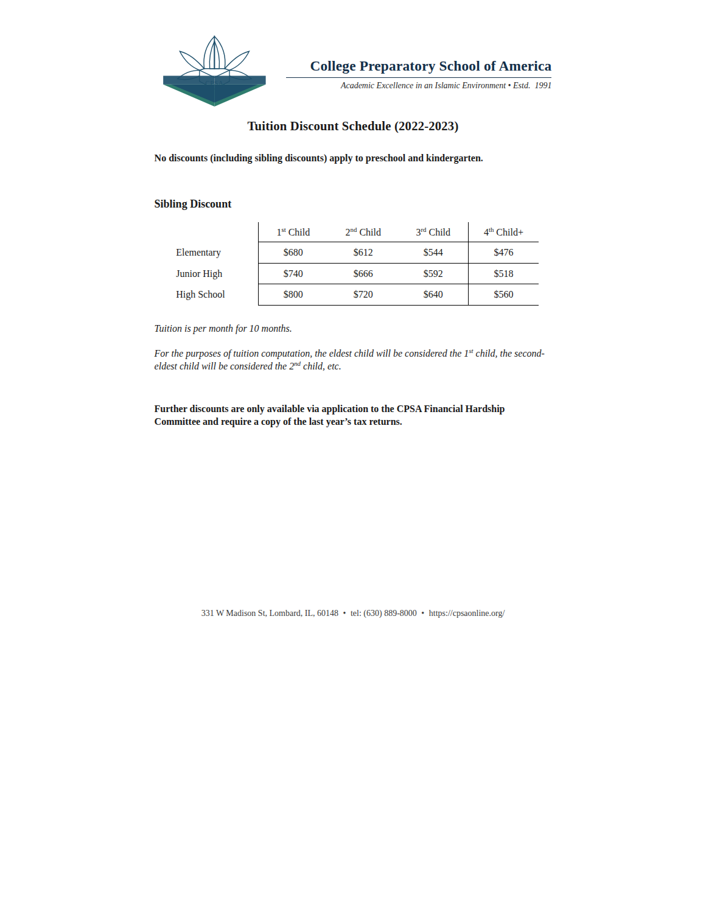CPSA
College Preparatory School of America
Academic Excellence in an Islamic Environment • Estd. 1991
Tuition Discount Schedule (2022-2023)
No discounts (including sibling discounts) apply to preschool and kindergarten.
Sibling Discount
| | 1 st Child | 2 nd Child | 3 rd Child | 4 th Child+ |
| --- | --- | --- | --- | --- |
| Elementary | $680 | $612 | $544 | $476 |
| Junior High | $740 | $666 | $592 | $518 |
| High School | $800 | $720 | $640 | $560 |
Tuition is per month for 10 months.
For the purposes of tuition computation, the eldest child will be considered the 1st child, the second-eldest child will be considered the 2nd child, etc.
Further discounts are only available via application to the CPSA Financial Hardship Committee and require a copy of the last year’s tax returns.
331 W Madison St, Lombard, IL, 60148 • tel: (630) 889-8000 • https://cpsaonline.org/